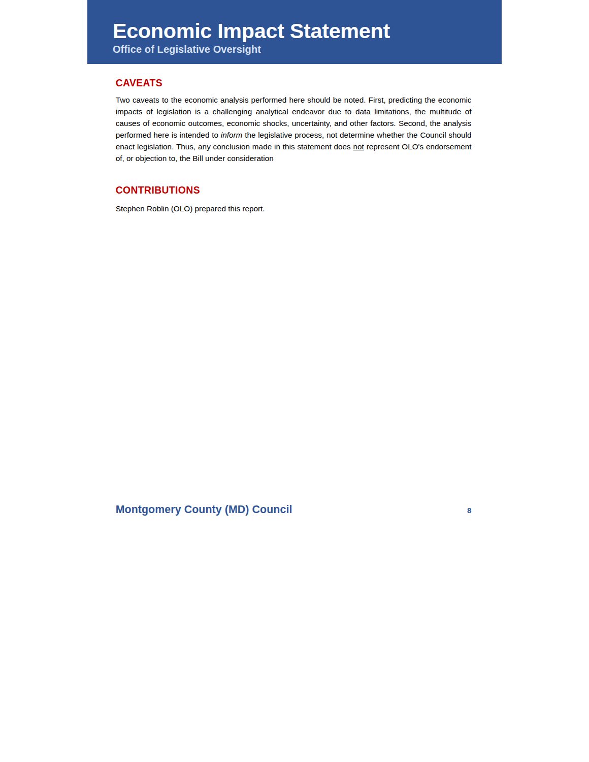Economic Impact Statement
Office of Legislative Oversight
CAVEATS
Two caveats to the economic analysis performed here should be noted. First, predicting the economic impacts of legislation is a challenging analytical endeavor due to data limitations, the multitude of causes of economic outcomes, economic shocks, uncertainty, and other factors. Second, the analysis performed here is intended to inform the legislative process, not determine whether the Council should enact legislation. Thus, any conclusion made in this statement does not represent OLO's endorsement of, or objection to, the Bill under consideration
CONTRIBUTIONS
Stephen Roblin (OLO) prepared this report.
Montgomery County (MD) Council
8